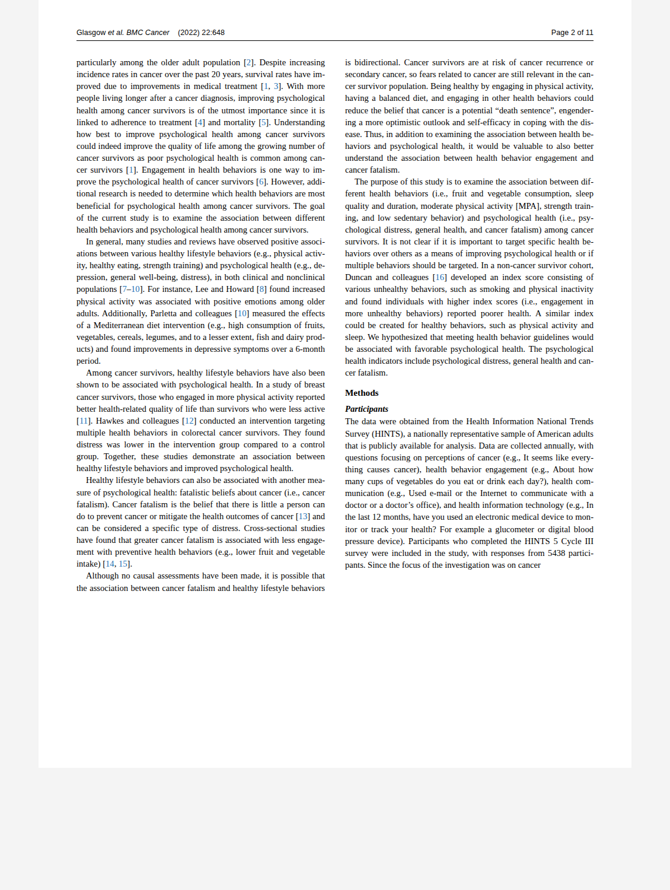Glasgow et al. BMC Cancer (2022) 22:648
Page 2 of 11
particularly among the older adult population [2]. Despite increasing incidence rates in cancer over the past 20 years, survival rates have improved due to improvements in medical treatment [1, 3]. With more people living longer after a cancer diagnosis, improving psychological health among cancer survivors is of the utmost importance since it is linked to adherence to treatment [4] and mortality [5]. Understanding how best to improve psychological health among cancer survivors could indeed improve the quality of life among the growing number of cancer survivors as poor psychological health is common among cancer survivors [1]. Engagement in health behaviors is one way to improve the psychological health of cancer survivors [6]. However, additional research is needed to determine which health behaviors are most beneficial for psychological health among cancer survivors. The goal of the current study is to examine the association between different health behaviors and psychological health among cancer survivors.
In general, many studies and reviews have observed positive associations between various healthy lifestyle behaviors (e.g., physical activity, healthy eating, strength training) and psychological health (e.g., depression, general well-being, distress), in both clinical and nonclinical populations [7–10]. For instance, Lee and Howard [8] found increased physical activity was associated with positive emotions among older adults. Additionally, Parletta and colleagues [10] measured the effects of a Mediterranean diet intervention (e.g., high consumption of fruits, vegetables, cereals, legumes, and to a lesser extent, fish and dairy products) and found improvements in depressive symptoms over a 6-month period.
Among cancer survivors, healthy lifestyle behaviors have also been shown to be associated with psychological health. In a study of breast cancer survivors, those who engaged in more physical activity reported better health-related quality of life than survivors who were less active [11]. Hawkes and colleagues [12] conducted an intervention targeting multiple health behaviors in colorectal cancer survivors. They found distress was lower in the intervention group compared to a control group. Together, these studies demonstrate an association between healthy lifestyle behaviors and improved psychological health.
Healthy lifestyle behaviors can also be associated with another measure of psychological health: fatalistic beliefs about cancer (i.e., cancer fatalism). Cancer fatalism is the belief that there is little a person can do to prevent cancer or mitigate the health outcomes of cancer [13] and can be considered a specific type of distress. Cross-sectional studies have found that greater cancer fatalism is associated with less engagement with preventive health behaviors (e.g., lower fruit and vegetable intake) [14, 15].
Although no causal assessments have been made, it is possible that the association between cancer fatalism and healthy lifestyle behaviors is bidirectional. Cancer survivors are at risk of cancer recurrence or secondary cancer, so fears related to cancer are still relevant in the cancer survivor population. Being healthy by engaging in physical activity, having a balanced diet, and engaging in other health behaviors could reduce the belief that cancer is a potential “death sentence”, engendering a more optimistic outlook and self-efficacy in coping with the disease. Thus, in addition to examining the association between health behaviors and psychological health, it would be valuable to also better understand the association between health behavior engagement and cancer fatalism.
The purpose of this study is to examine the association between different health behaviors (i.e., fruit and vegetable consumption, sleep quality and duration, moderate physical activity [MPA], strength training, and low sedentary behavior) and psychological health (i.e., psychological distress, general health, and cancer fatalism) among cancer survivors. It is not clear if it is important to target specific health behaviors over others as a means of improving psychological health or if multiple behaviors should be targeted. In a non-cancer survivor cohort, Duncan and colleagues [16] developed an index score consisting of various unhealthy behaviors, such as smoking and physical inactivity and found individuals with higher index scores (i.e., engagement in more unhealthy behaviors) reported poorer health. A similar index could be created for healthy behaviors, such as physical activity and sleep. We hypothesized that meeting health behavior guidelines would be associated with favorable psychological health. The psychological health indicators include psychological distress, general health and cancer fatalism.
Methods
Participants
The data were obtained from the Health Information National Trends Survey (HINTS), a nationally representative sample of American adults that is publicly available for analysis. Data are collected annually, with questions focusing on perceptions of cancer (e.g., It seems like everything causes cancer), health behavior engagement (e.g., About how many cups of vegetables do you eat or drink each day?), health communication (e.g., Used e-mail or the Internet to communicate with a doctor or a doctor’s office), and health information technology (e.g., In the last 12 months, have you used an electronic medical device to monitor or track your health? For example a glucometer or digital blood pressure device). Participants who completed the HINTS 5 Cycle III survey were included in the study, with responses from 5438 participants. Since the focus of the investigation was on cancer